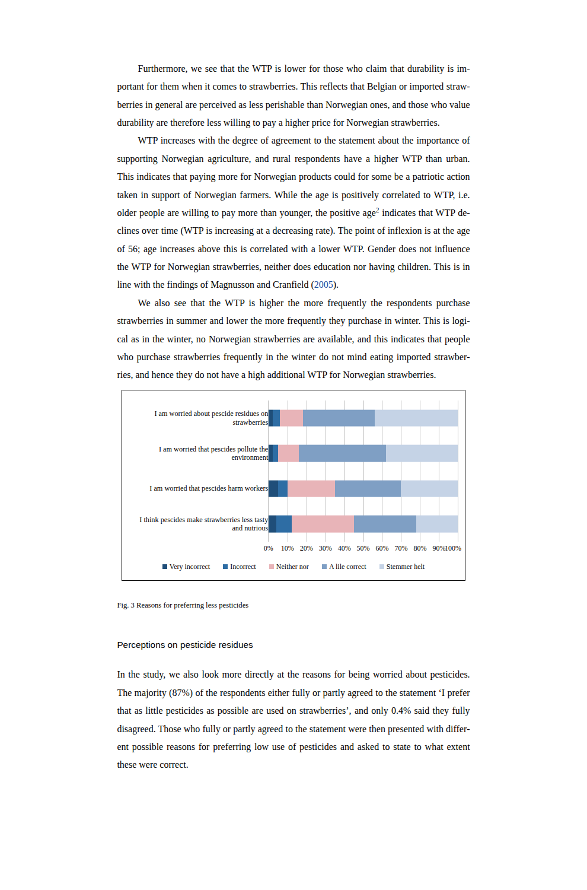Furthermore, we see that the WTP is lower for those who claim that durability is important for them when it comes to strawberries. This reflects that Belgian or imported strawberries in general are perceived as less perishable than Norwegian ones, and those who value durability are therefore less willing to pay a higher price for Norwegian strawberries.
WTP increases with the degree of agreement to the statement about the importance of supporting Norwegian agriculture, and rural respondents have a higher WTP than urban. This indicates that paying more for Norwegian products could for some be a patriotic action taken in support of Norwegian farmers. While the age is positively correlated to WTP, i.e. older people are willing to pay more than younger, the positive age2 indicates that WTP declines over time (WTP is increasing at a decreasing rate). The point of inflexion is at the age of 56; age increases above this is correlated with a lower WTP. Gender does not influence the WTP for Norwegian strawberries, neither does education nor having children. This is in line with the findings of Magnusson and Cranfield (2005).
We also see that the WTP is higher the more frequently the respondents purchase strawberries in summer and lower the more frequently they purchase in winter. This is logical as in the winter, no Norwegian strawberries are available, and this indicates that people who purchase strawberries frequently in the winter do not mind eating imported strawberries, and hence they do not have a high additional WTP for Norwegian strawberries.
| I am worried about pescide residues on strawberries | |
| I am worried that pescides pollute the environment | |
| I am worried that pescides harm workers | |
| I think pescides make strawberries less tasty and nutrious | |
| | 0% 10% 20% 30% 40% 50% 60% 70% 80% 90% 100% |
Very incorrect Incorrect Neither nor A lile correct Stemmer helt
Fig. 3 Reasons for preferring less pesticides
Perceptions on pesticide residues
In the study, we also look more directly at the reasons for being worried about pesticides. The majority (87%) of the respondents either fully or partly agreed to the statement ‘I prefer that as little pesticides as possible are used on strawberries’, and only 0.4% said they fully disagreed. Those who fully or partly agreed to the statement were then presented with different possible reasons for preferring low use of pesticides and asked to state to what extent these were correct.